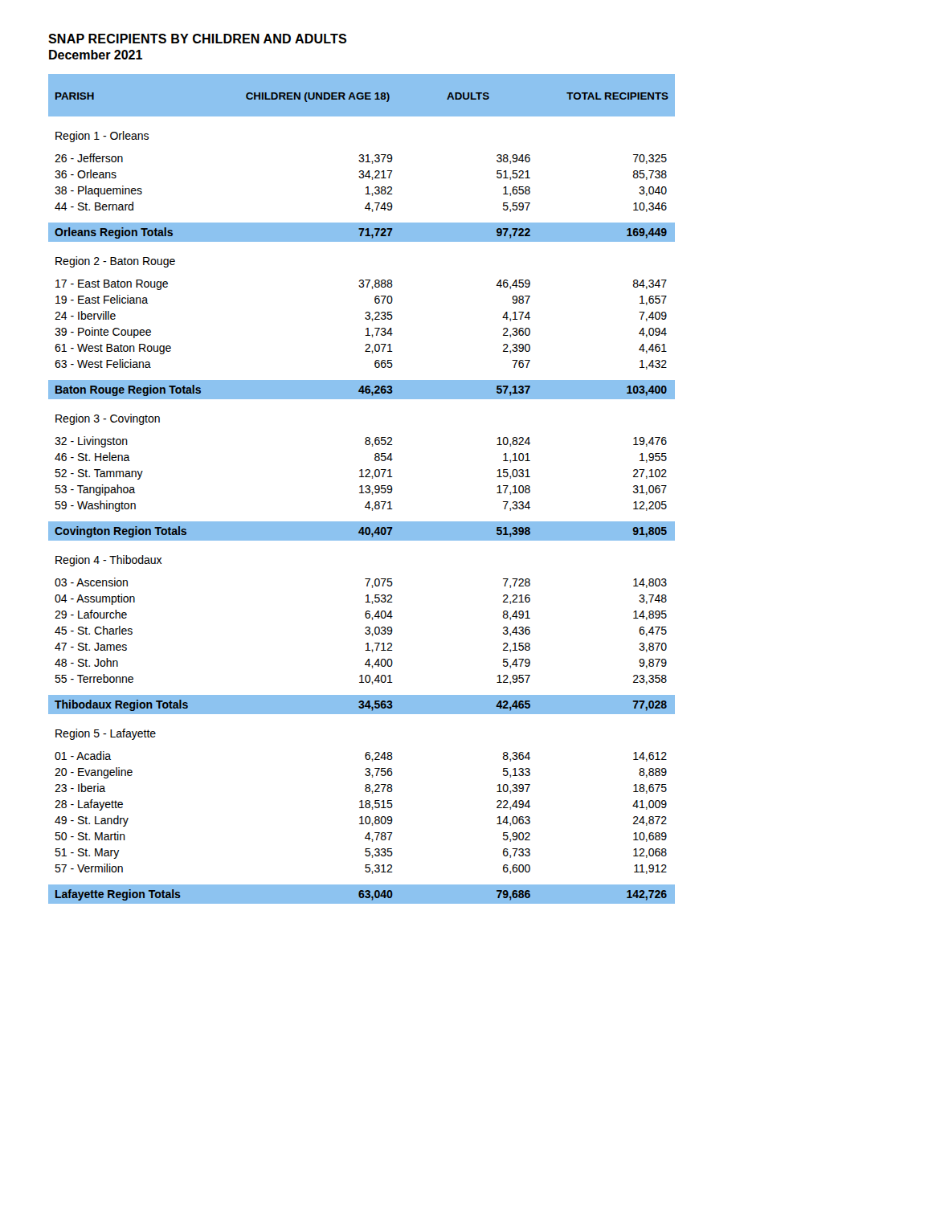SNAP RECIPIENTS BY CHILDREN AND ADULTS
December 2021
| PARISH | CHILDREN (UNDER AGE 18) | ADULTS | TOTAL RECIPIENTS |
| --- | --- | --- | --- |
| Region 1 - Orleans |
| 26 - Jefferson | 31,379 | 38,946 | 70,325 |
| 36 - Orleans | 34,217 | 51,521 | 85,738 |
| 38 - Plaquemines | 1,382 | 1,658 | 3,040 |
| 44 - St. Bernard | 4,749 | 5,597 | 10,346 |
| Orleans Region Totals | 71,727 | 97,722 | 169,449 |
| Region 2 - Baton Rouge |
| 17 - East Baton Rouge | 37,888 | 46,459 | 84,347 |
| 19 - East Feliciana | 670 | 987 | 1,657 |
| 24 - Iberville | 3,235 | 4,174 | 7,409 |
| 39 - Pointe Coupee | 1,734 | 2,360 | 4,094 |
| 61 - West Baton Rouge | 2,071 | 2,390 | 4,461 |
| 63 - West Feliciana | 665 | 767 | 1,432 |
| Baton Rouge Region Totals | 46,263 | 57,137 | 103,400 |
| Region 3 - Covington |
| 32 - Livingston | 8,652 | 10,824 | 19,476 |
| 46 - St. Helena | 854 | 1,101 | 1,955 |
| 52 - St. Tammany | 12,071 | 15,031 | 27,102 |
| 53 - Tangipahoa | 13,959 | 17,108 | 31,067 |
| 59 - Washington | 4,871 | 7,334 | 12,205 |
| Covington Region Totals | 40,407 | 51,398 | 91,805 |
| Region 4 - Thibodaux |
| 03 - Ascension | 7,075 | 7,728 | 14,803 |
| 04 - Assumption | 1,532 | 2,216 | 3,748 |
| 29 - Lafourche | 6,404 | 8,491 | 14,895 |
| 45 - St. Charles | 3,039 | 3,436 | 6,475 |
| 47 - St. James | 1,712 | 2,158 | 3,870 |
| 48 - St. John | 4,400 | 5,479 | 9,879 |
| 55 - Terrebonne | 10,401 | 12,957 | 23,358 |
| Thibodaux Region Totals | 34,563 | 42,465 | 77,028 |
| Region 5 - Lafayette |
| 01 - Acadia | 6,248 | 8,364 | 14,612 |
| 20 - Evangeline | 3,756 | 5,133 | 8,889 |
| 23 - Iberia | 8,278 | 10,397 | 18,675 |
| 28 - Lafayette | 18,515 | 22,494 | 41,009 |
| 49 - St. Landry | 10,809 | 14,063 | 24,872 |
| 50 - St. Martin | 4,787 | 5,902 | 10,689 |
| 51 - St. Mary | 5,335 | 6,733 | 12,068 |
| 57 - Vermilion | 5,312 | 6,600 | 11,912 |
| Lafayette Region Totals | 63,040 | 79,686 | 142,726 |